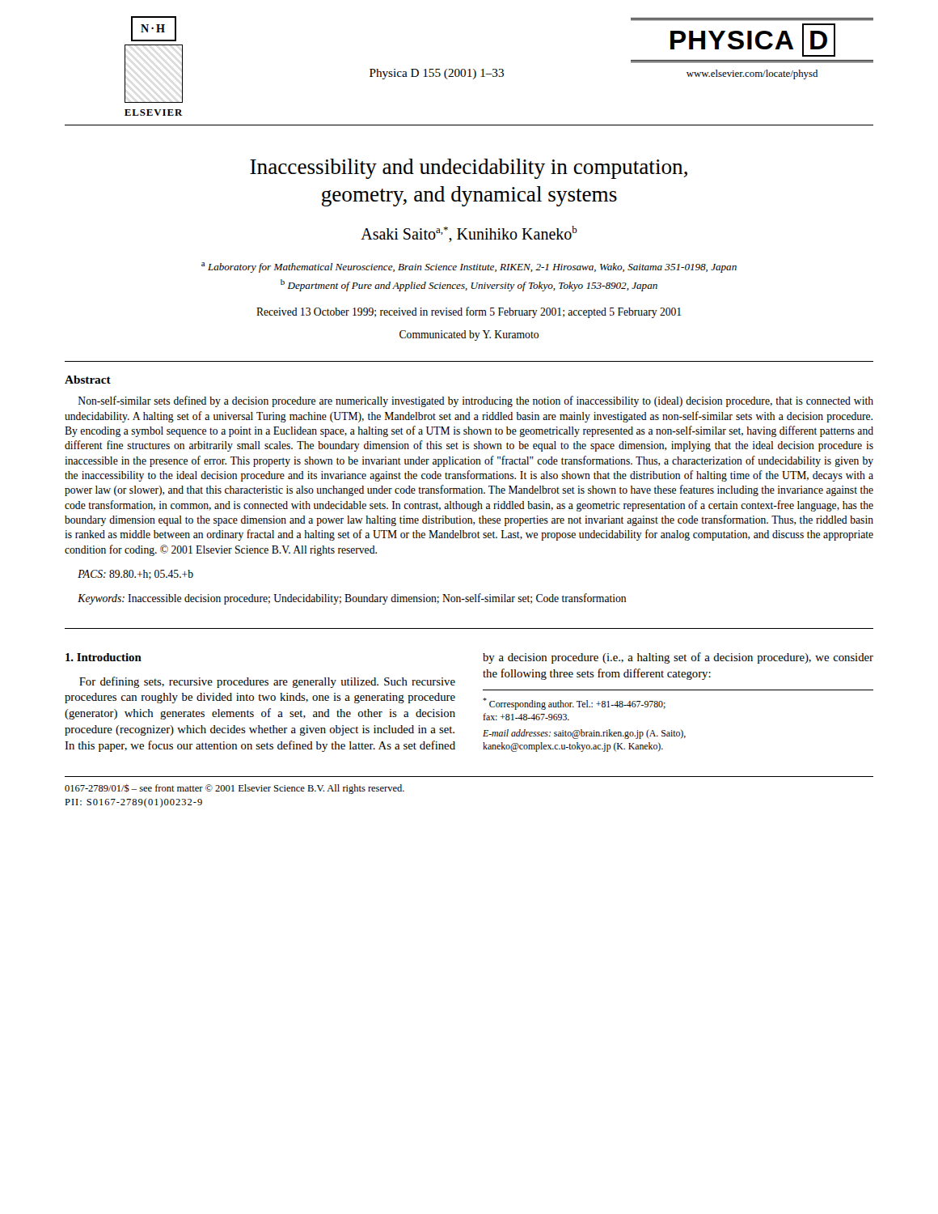N·H
ELSEVIER
Physica D 155 (2001) 1–33
PHYSICA D
www.elsevier.com/locate/physd
Inaccessibility and undecidability in computation,
geometry, and dynamical systems
Asaki Saitoa,*, Kunihiko Kanekob
a Laboratory for Mathematical Neuroscience, Brain Science Institute, RIKEN, 2-1 Hirosawa, Wako, Saitama 351-0198, Japan
b Department of Pure and Applied Sciences, University of Tokyo, Tokyo 153-8902, Japan
Received 13 October 1999; received in revised form 5 February 2001; accepted 5 February 2001
Communicated by Y. Kuramoto
Abstract
Non-self-similar sets defined by a decision procedure are numerically investigated by introducing the notion of inaccessibility to (ideal) decision procedure, that is connected with undecidability. A halting set of a universal Turing machine (UTM), the Mandelbrot set and a riddled basin are mainly investigated as non-self-similar sets with a decision procedure. By encoding a symbol sequence to a point in a Euclidean space, a halting set of a UTM is shown to be geometrically represented as a non-self-similar set, having different patterns and different fine structures on arbitrarily small scales. The boundary dimension of this set is shown to be equal to the space dimension, implying that the ideal decision procedure is inaccessible in the presence of error. This property is shown to be invariant under application of "fractal" code transformations. Thus, a characterization of undecidability is given by the inaccessibility to the ideal decision procedure and its invariance against the code transformations. It is also shown that the distribution of halting time of the UTM, decays with a power law (or slower), and that this characteristic is also unchanged under code transformation. The Mandelbrot set is shown to have these features including the invariance against the code transformation, in common, and is connected with undecidable sets. In contrast, although a riddled basin, as a geometric representation of a certain context-free language, has the boundary dimension equal to the space dimension and a power law halting time distribution, these properties are not invariant against the code transformation. Thus, the riddled basin is ranked as middle between an ordinary fractal and a halting set of a UTM or the Mandelbrot set. Last, we propose undecidability for analog computation, and discuss the appropriate condition for coding. © 2001 Elsevier Science B.V. All rights reserved.
PACS: 89.80.+h; 05.45.+b
Keywords: Inaccessible decision procedure; Undecidability; Boundary dimension; Non-self-similar set; Code transformation
1. Introduction
For defining sets, recursive procedures are generally utilized. Such recursive procedures can roughly be divided into two kinds, one is a generating procedure (generator) which generates elements of a set, and the other is a decision procedure (recognizer) which decides whether a given object is included in a set. In this paper, we focus our attention on sets defined by the latter. As a set defined by a decision procedure (i.e., a halting set of a decision procedure), we consider the following three sets from different category:
* Corresponding author. Tel.: +81-48-467-9780;
fax: +81-48-467-9693.
E-mail addresses: saito@brain.riken.go.jp (A. Saito),
kaneko@complex.c.u-tokyo.ac.jp (K. Kaneko).
0167-2789/01/$ – see front matter © 2001 Elsevier Science B.V. All rights reserved.
PII: S0167-2789(01)00232-9